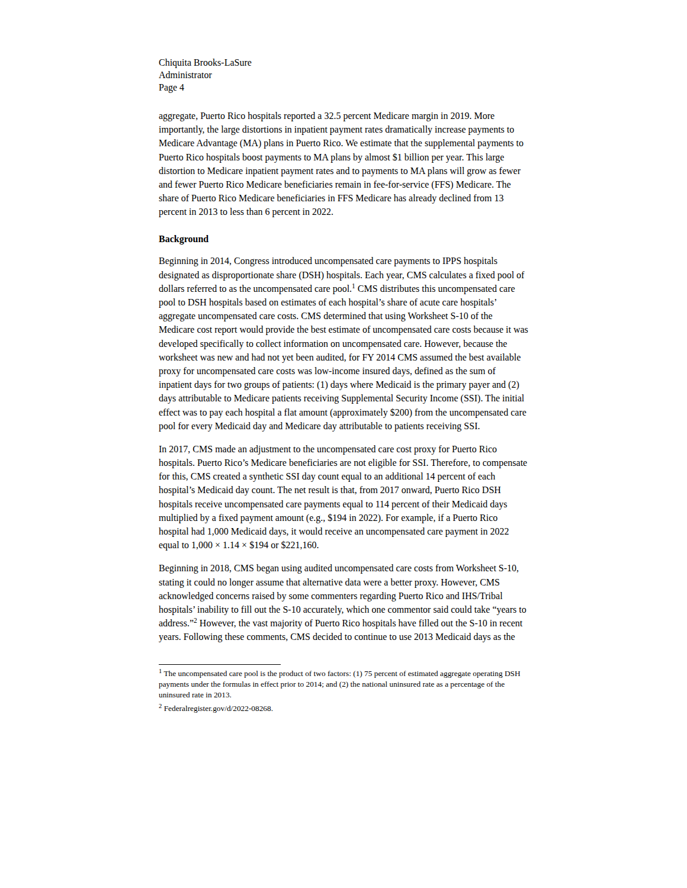Chiquita Brooks-LaSure
Administrator
Page 4
aggregate, Puerto Rico hospitals reported a 32.5 percent Medicare margin in 2019. More importantly, the large distortions in inpatient payment rates dramatically increase payments to Medicare Advantage (MA) plans in Puerto Rico. We estimate that the supplemental payments to Puerto Rico hospitals boost payments to MA plans by almost $1 billion per year. This large distortion to Medicare inpatient payment rates and to payments to MA plans will grow as fewer and fewer Puerto Rico Medicare beneficiaries remain in fee-for-service (FFS) Medicare. The share of Puerto Rico Medicare beneficiaries in FFS Medicare has already declined from 13 percent in 2013 to less than 6 percent in 2022.
Background
Beginning in 2014, Congress introduced uncompensated care payments to IPPS hospitals designated as disproportionate share (DSH) hospitals. Each year, CMS calculates a fixed pool of dollars referred to as the uncompensated care pool.1 CMS distributes this uncompensated care pool to DSH hospitals based on estimates of each hospital’s share of acute care hospitals’ aggregate uncompensated care costs. CMS determined that using Worksheet S-10 of the Medicare cost report would provide the best estimate of uncompensated care costs because it was developed specifically to collect information on uncompensated care. However, because the worksheet was new and had not yet been audited, for FY 2014 CMS assumed the best available proxy for uncompensated care costs was low-income insured days, defined as the sum of inpatient days for two groups of patients: (1) days where Medicaid is the primary payer and (2) days attributable to Medicare patients receiving Supplemental Security Income (SSI). The initial effect was to pay each hospital a flat amount (approximately $200) from the uncompensated care pool for every Medicaid day and Medicare day attributable to patients receiving SSI.
In 2017, CMS made an adjustment to the uncompensated care cost proxy for Puerto Rico hospitals. Puerto Rico’s Medicare beneficiaries are not eligible for SSI. Therefore, to compensate for this, CMS created a synthetic SSI day count equal to an additional 14 percent of each hospital’s Medicaid day count. The net result is that, from 2017 onward, Puerto Rico DSH hospitals receive uncompensated care payments equal to 114 percent of their Medicaid days multiplied by a fixed payment amount (e.g., $194 in 2022). For example, if a Puerto Rico hospital had 1,000 Medicaid days, it would receive an uncompensated care payment in 2022 equal to 1,000 × 1.14 × $194 or $221,160.
Beginning in 2018, CMS began using audited uncompensated care costs from Worksheet S-10, stating it could no longer assume that alternative data were a better proxy. However, CMS acknowledged concerns raised by some commenters regarding Puerto Rico and IHS/Tribal hospitals’ inability to fill out the S-10 accurately, which one commentor said could take “years to address.”2 However, the vast majority of Puerto Rico hospitals have filled out the S-10 in recent years. Following these comments, CMS decided to continue to use 2013 Medicaid days as the
1 The uncompensated care pool is the product of two factors: (1) 75 percent of estimated aggregate operating DSH payments under the formulas in effect prior to 2014; and (2) the national uninsured rate as a percentage of the uninsured rate in 2013.
2 Federalregister.gov/d/2022-08268.